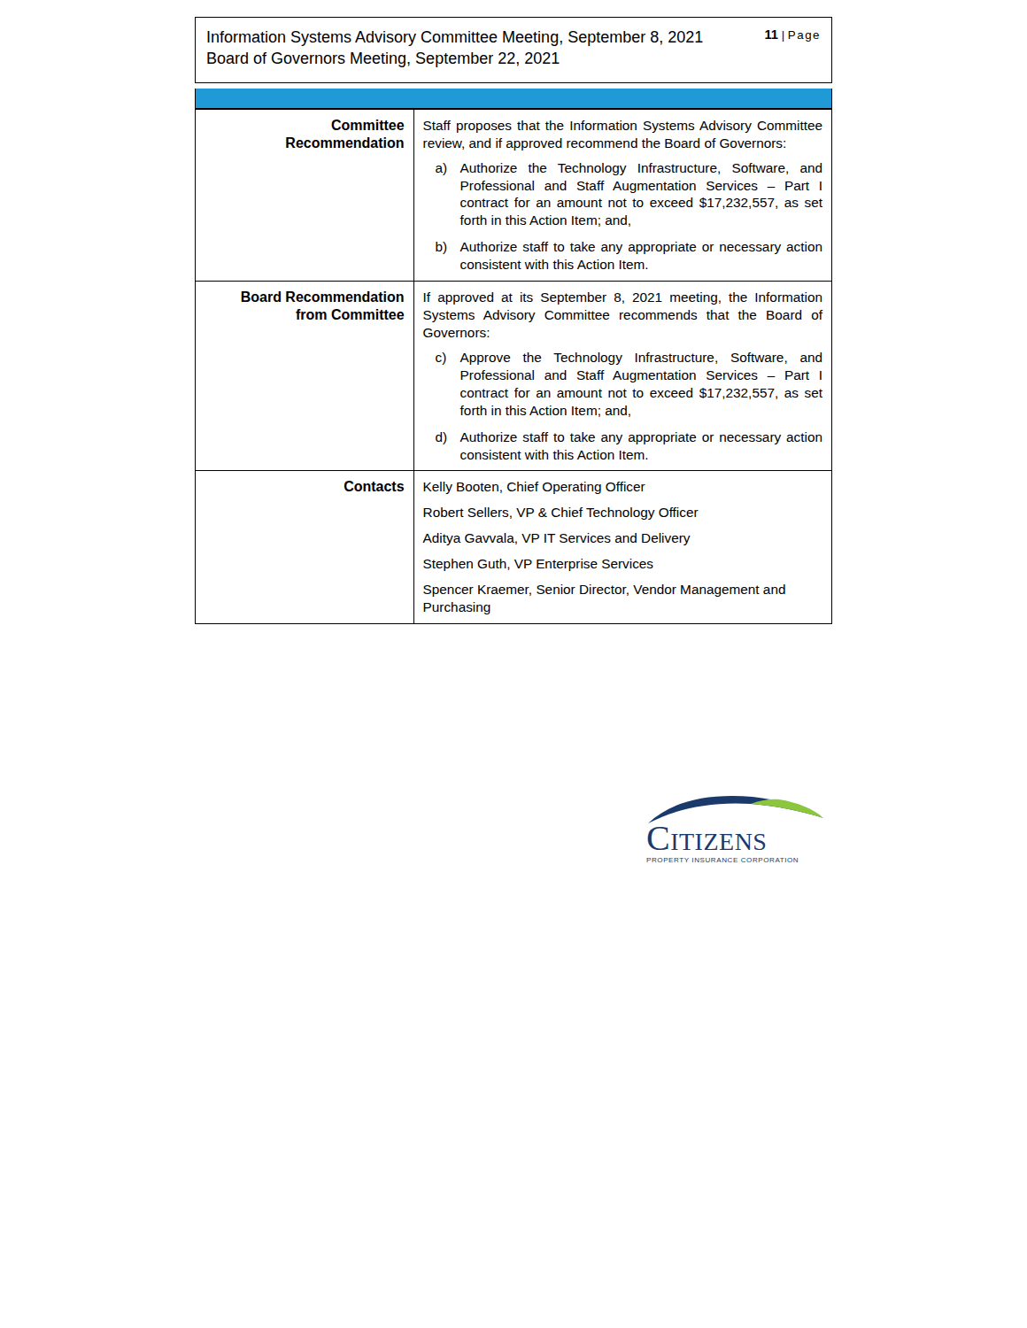11 | Page
Information Systems Advisory Committee Meeting, September 8, 2021
Board of Governors Meeting, September 22, 2021
| Committee Recommendation | Staff proposes that the Information Systems Advisory Committee review, and if approved recommend the Board of Governors: a) Authorize the Technology Infrastructure, Software, and Professional and Staff Augmentation Services – Part I contract for an amount not to exceed $17,232,557, as set forth in this Action Item; and, b) Authorize staff to take any appropriate or necessary action consistent with this Action Item. |
| Board Recommendation from Committee | If approved at its September 8, 2021 meeting, the Information Systems Advisory Committee recommends that the Board of Governors: c) Approve the Technology Infrastructure, Software, and Professional and Staff Augmentation Services – Part I contract for an amount not to exceed $17,232,557, as set forth in this Action Item; and, d) Authorize staff to take any appropriate or necessary action consistent with this Action Item. |
| Contacts | Kelly Booten, Chief Operating Officer Robert Sellers, VP & Chief Technology Officer Aditya Gavvala, VP IT Services and Delivery Stephen Guth, VP Enterprise Services Spencer Kraemer, Senior Director, Vendor Management and Purchasing |
Citizens
PROPERTY INSURANCE CORPORATION